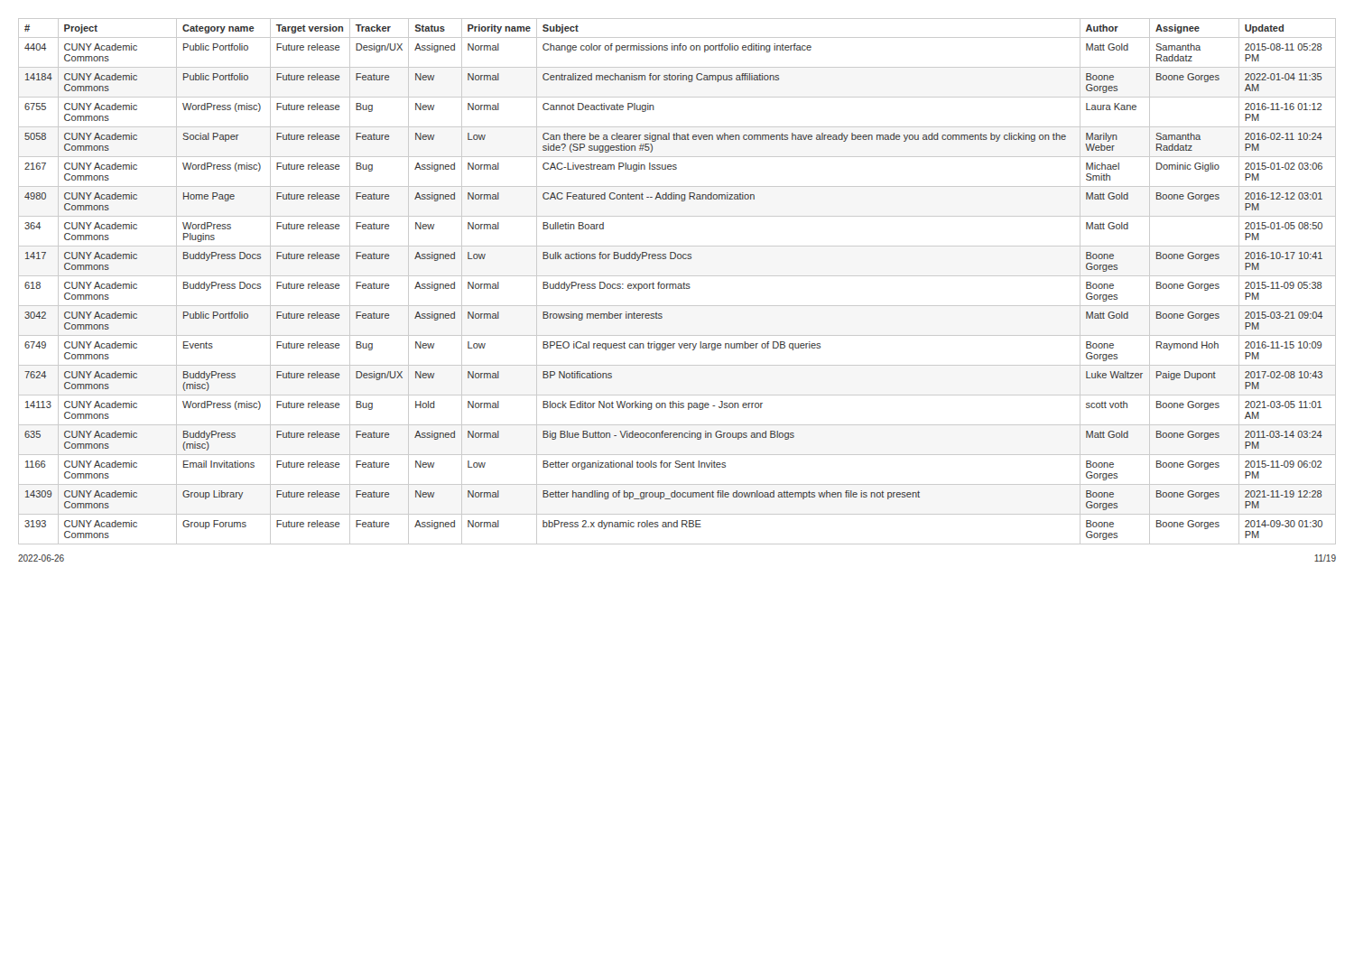| # | Project | Category name | Target version | Tracker | Status | Priority name | Subject | Author | Assignee | Updated |
| --- | --- | --- | --- | --- | --- | --- | --- | --- | --- | --- |
| 4404 | CUNY Academic Commons | Public Portfolio | Future release | Design/UX | Assigned | Normal | Change color of permissions info on portfolio editing interface | Matt Gold | Samantha Raddatz | 2015-08-11 05:28 PM |
| 14184 | CUNY Academic Commons | Public Portfolio | Future release | Feature | New | Normal | Centralized mechanism for storing Campus affiliations | Boone Gorges | Boone Gorges | 2022-01-04 11:35 AM |
| 6755 | CUNY Academic Commons | WordPress (misc) | Future release | Bug | New | Normal | Cannot Deactivate Plugin | Laura Kane | | 2016-11-16 01:12 PM |
| 5058 | CUNY Academic Commons | Social Paper | Future release | Feature | New | Low | Can there be a clearer signal that even when comments have already been made you add comments by clicking on the side? (SP suggestion #5) | Marilyn Weber | Samantha Raddatz | 2016-02-11 10:24 PM |
| 2167 | CUNY Academic Commons | WordPress (misc) | Future release | Bug | Assigned | Normal | CAC-Livestream Plugin Issues | Michael Smith | Dominic Giglio | 2015-01-02 03:06 PM |
| 4980 | CUNY Academic Commons | Home Page | Future release | Feature | Assigned | Normal | CAC Featured Content -- Adding Randomization | Matt Gold | Boone Gorges | 2016-12-12 03:01 PM |
| 364 | CUNY Academic Commons | WordPress Plugins | Future release | Feature | New | Normal | Bulletin Board | Matt Gold | | 2015-01-05 08:50 PM |
| 1417 | CUNY Academic Commons | BuddyPress Docs | Future release | Feature | Assigned | Low | Bulk actions for BuddyPress Docs | Boone Gorges | Boone Gorges | 2016-10-17 10:41 PM |
| 618 | CUNY Academic Commons | BuddyPress Docs | Future release | Feature | Assigned | Normal | BuddyPress Docs: export formats | Boone Gorges | Boone Gorges | 2015-11-09 05:38 PM |
| 3042 | CUNY Academic Commons | Public Portfolio | Future release | Feature | Assigned | Normal | Browsing member interests | Matt Gold | Boone Gorges | 2015-03-21 09:04 PM |
| 6749 | CUNY Academic Commons | Events | Future release | Bug | New | Low | BPEO iCal request can trigger very large number of DB queries | Boone Gorges | Raymond Hoh | 2016-11-15 10:09 PM |
| 7624 | CUNY Academic Commons | BuddyPress (misc) | Future release | Design/UX | New | Normal | BP Notifications | Luke Waltzer | Paige Dupont | 2017-02-08 10:43 PM |
| 14113 | CUNY Academic Commons | WordPress (misc) | Future release | Bug | Hold | Normal | Block Editor Not Working on this page - Json error | scott voth | Boone Gorges | 2021-03-05 11:01 AM |
| 635 | CUNY Academic Commons | BuddyPress (misc) | Future release | Feature | Assigned | Normal | Big Blue Button - Videoconferencing in Groups and Blogs | Matt Gold | Boone Gorges | 2011-03-14 03:24 PM |
| 1166 | CUNY Academic Commons | Email Invitations | Future release | Feature | New | Low | Better organizational tools for Sent Invites | Boone Gorges | Boone Gorges | 2015-11-09 06:02 PM |
| 14309 | CUNY Academic Commons | Group Library | Future release | Feature | New | Normal | Better handling of bp_group_document file download attempts when file is not present | Boone Gorges | Boone Gorges | 2021-11-19 12:28 PM |
| 3193 | CUNY Academic Commons | Group Forums | Future release | Feature | Assigned | Normal | bbPress 2.x dynamic roles and RBE | Boone Gorges | Boone Gorges | 2014-09-30 01:30 PM |
2022-06-26 11/19